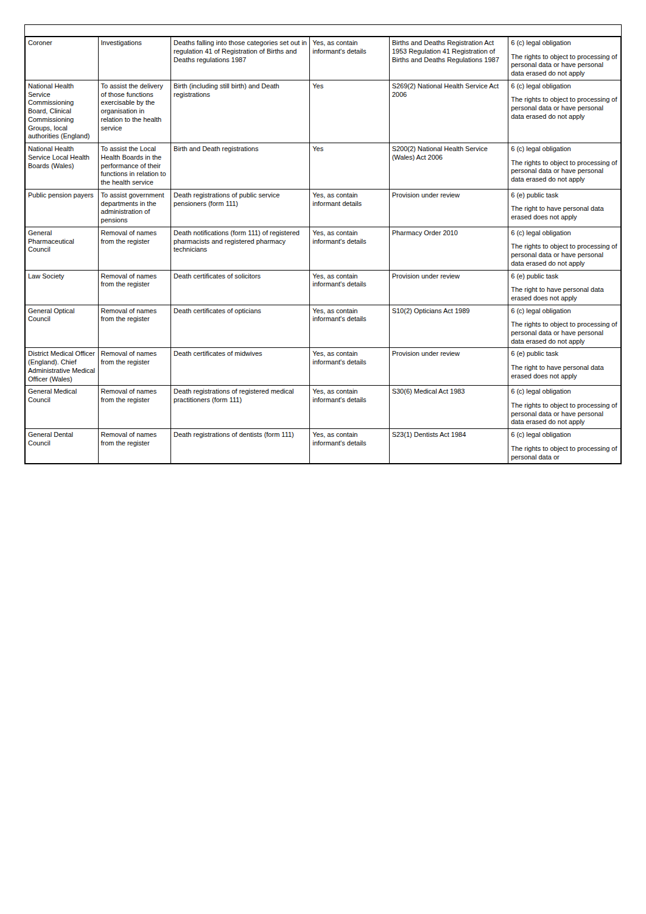| Coroner | Investigations | Deaths falling into those categories set out in regulation 41 of Registration of Births and Deaths regulations 1987 | Yes, as contain informant's details | Births and Deaths Registration Act 1953 Regulation 41 Registration of Births and Deaths Regulations 1987 | 6 (c) legal obligation The rights to object to processing of personal data or have personal data erased do not apply |
| National Health Service Commissioning Board, Clinical Commissioning Groups, local authorities (England) | To assist the delivery of those functions exercisable by the organisation in relation to the health service | Birth (including still birth) and Death registrations | Yes | S269(2) National Health Service Act 2006 | 6 (c) legal obligation The rights to object to processing of personal data or have personal data erased do not apply |
| National Health Service Local Health Boards (Wales) | To assist the Local Health Boards in the performance of their functions in relation to the health service | Birth and Death registrations | Yes | S200(2) National Health Service (Wales) Act 2006 | 6 (c) legal obligation The rights to object to processing of personal data or have personal data erased do not apply |
| Public pension payers | To assist government departments in the administration of pensions | Death registrations of public service pensioners (form 111) | Yes, as contain informant details | Provision under review | 6 (e) public task The right to have personal data erased does not apply |
| General Pharmaceutical Council | Removal of names from the register | Death notifications (form 111) of registered pharmacists and registered pharmacy technicians | Yes, as contain informant's details | Pharmacy Order 2010 | 6 (c) legal obligation The rights to object to processing of personal data or have personal data erased do not apply |
| Law Society | Removal of names from the register | Death certificates of solicitors | Yes, as contain informant's details | Provision under review | 6 (e) public task The right to have personal data erased does not apply |
| General Optical Council | Removal of names from the register | Death certificates of opticians | Yes, as contain informant's details | S10(2) Opticians Act 1989 | 6 (c) legal obligation The rights to object to processing of personal data or have personal data erased do not apply |
| District Medical Officer (England). Chief Administrative Medical Officer (Wales) | Removal of names from the register | Death certificates of midwives | Yes, as contain informant's details | Provision under review | 6 (e) public task The right to have personal data erased does not apply |
| General Medical Council | Removal of names from the register | Death registrations of registered medical practitioners (form 111) | Yes, as contain informant's details | S30(6) Medical Act 1983 | 6 (c) legal obligation The rights to object to processing of personal data or have personal data erased do not apply |
| General Dental Council | Removal of names from the register | Death registrations of dentists (form 111) | Yes, as contain informant's details | S23(1) Dentists Act 1984 | 6 (c) legal obligation The rights to object to processing of personal data or |